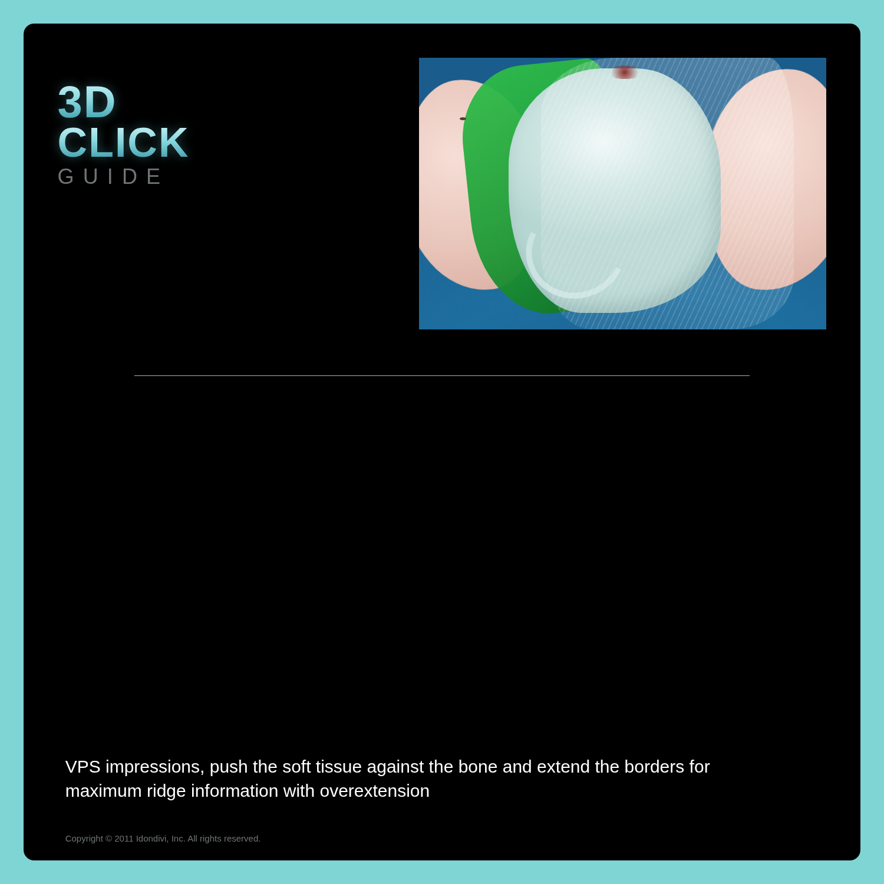3D
CLICK
GUIDE
VPS impressions, push the soft tissue against the bone and extend the borders for maximum ridge information with overextension
Copyright © 2011 Idondivi, Inc. All rights reserved.